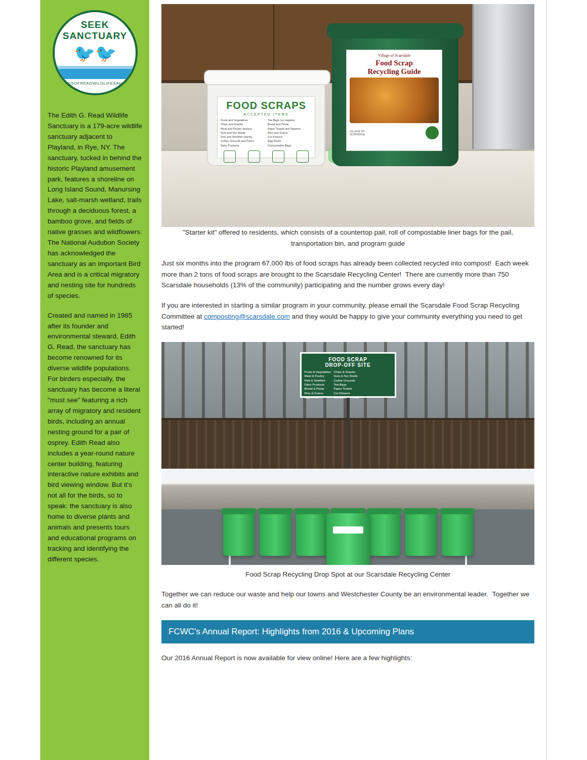SEEK SANCTUARY
🐦🐦
FRIENDSOFREADWILDLIFESANCTUARY.ORG
The Edith G. Read Wildlife Sanctuary is a 179-acre wildlife sanctuary adjacent to Playland, in Rye, NY. The sanctuary, tucked in behind the historic Playland amusement park, features a shoreline on Long Island Sound, Manursing Lake, salt-marsh wetland, trails through a deciduous forest, a bamboo grove, and fields of native grasses and wildflowers. The National Audubon Society has acknowledged the sanctuary as an Important Bird Area and is a critical migratory and nesting site for hundreds of species.
Created and named in 1985 after its founder and environmental steward, Edith G. Read, the sanctuary has become renowned for its diverse wildlife populations. For birders especially, the sanctuary has become a literal "must see" featuring a rich array of migratory and resident birds, including an annual nesting ground for a pair of osprey. Edith Read also includes a year-round nature center building, featuring interactive nature exhibits and bird viewing window. But it's not all for the birds, so to speak: the sanctuary is also home to diverse plants and animals and presents tours and educational programs on tracking and identifying the different species.
FOOD SCRAPS
ACCEPTED ITEMS
Fruits and Vegetables
Chips and Snacks
Meat and Poultry (bones)
Nuts and Nut Shells
Fish and Shellfish (shells)
Coffee Grounds and Filters
Dairy Products
Tea Bags (no staples)
Bread and Pasta
Paper Towels and Napkins
Rice and Grains
Cut Flowers
Egg Shells
Compostable Bags
Village of Scarsdale
Food Scrap
Recycling Guide
VILLAGE OF
SCARSDALE
"Starter kit" offered to residents, which consists of a countertop pail, roll of compostable liner bags for the pail, transportation bin, and program guide
Just six months into the program 67,000 lbs of food scraps has already been collected recycled into compost! Each week more than 2 tons of food scraps are brought to the Scarsdale Recycling Center! There are currently more than 750 Scarsdale households (13% of the community) participating and the number grows every day!
If you are interested in starting a similar program in your community, please email the Scarsdale Food Scrap Recycling Committee at composting@scarsdale.com and they would be happy to give your community everything you need to get started!
FOOD SCRAP
DROP-OFF SITE
Fruits & Vegetables
Meat & Poultry
Fish & Shellfish
Dairy Products
Bread & Pasta
Rice & Grains
Egg Shells
Chips & Snacks
Nuts & Nut Shells
Coffee Grounds
Tea Bags
Paper Towels
Cut Flowers
Compostable Bags
Food Scrap Recycling Drop Spot at our Scarsdale Recycling Center
Together we can reduce our waste and help our towns and Westchester County be an environmental leader. Together we can all do it!
FCWC's Annual Report: Highlights from 2016 & Upcoming Plans
Our 2016 Annual Report is now available for view online! Here are a few highlights: